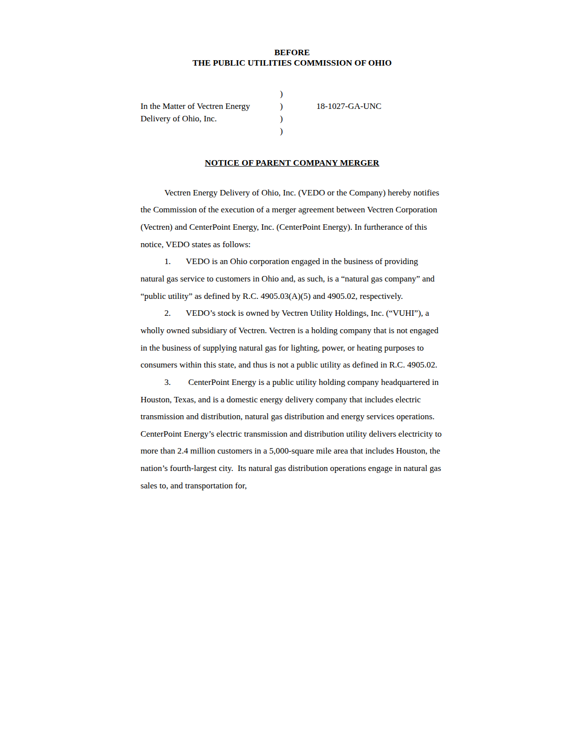BEFORE
THE PUBLIC UTILITIES COMMISSION OF OHIO
| | ) | |
| In the Matter of Vectren Energy Delivery of Ohio, Inc. | ) ) | 18-1027-GA-UNC |
| | ) | |
NOTICE OF PARENT COMPANY MERGER
Vectren Energy Delivery of Ohio, Inc. (VEDO or the Company) hereby notifies the Commission of the execution of a merger agreement between Vectren Corporation (Vectren) and CenterPoint Energy, Inc. (CenterPoint Energy). In furtherance of this notice, VEDO states as follows:
1. VEDO is an Ohio corporation engaged in the business of providing natural gas service to customers in Ohio and, as such, is a “natural gas company” and “public utility” as defined by R.C. 4905.03(A)(5) and 4905.02, respectively.
2. VEDO’s stock is owned by Vectren Utility Holdings, Inc. (“VUHI”), a wholly owned subsidiary of Vectren. Vectren is a holding company that is not engaged in the business of supplying natural gas for lighting, power, or heating purposes to consumers within this state, and thus is not a public utility as defined in R.C. 4905.02.
3. CenterPoint Energy is a public utility holding company headquartered in Houston, Texas, and is a domestic energy delivery company that includes electric transmission and distribution, natural gas distribution and energy services operations. CenterPoint Energy’s electric transmission and distribution utility delivers electricity to more than 2.4 million customers in a 5,000-square mile area that includes Houston, the nation’s fourth-largest city. Its natural gas distribution operations engage in natural gas sales to, and transportation for,